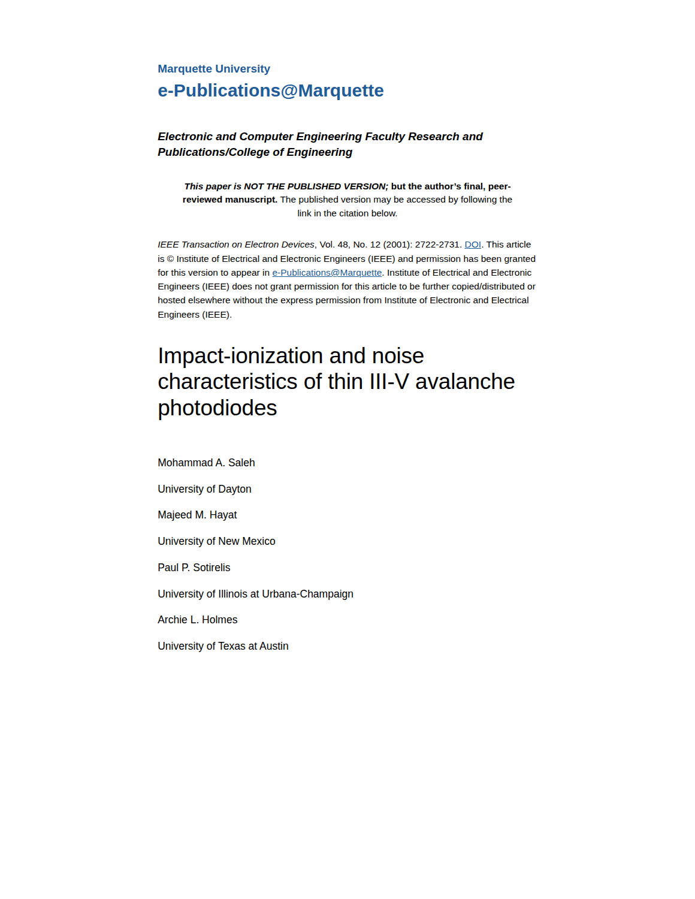Marquette University
e-Publications@Marquette
Electronic and Computer Engineering Faculty Research and
Publications/College of Engineering
This paper is NOT THE PUBLISHED VERSION; but the author’s final, peer-reviewed manuscript. The published version may be accessed by following the link in the citation below.
IEEE Transaction on Electron Devices, Vol. 48, No. 12 (2001): 2722-2731. DOI. This article is © Institute of Electrical and Electronic Engineers (IEEE) and permission has been granted for this version to appear in e-Publications@Marquette. Institute of Electrical and Electronic Engineers (IEEE) does not grant permission for this article to be further copied/distributed or hosted elsewhere without the express permission from Institute of Electronic and Electrical Engineers (IEEE).
Impact-ionization and noise characteristics of thin III-V avalanche photodiodes
Mohammad A. Saleh
University of Dayton
Majeed M. Hayat
University of New Mexico
Paul P. Sotirelis
University of Illinois at Urbana-Champaign
Archie L. Holmes
University of Texas at Austin